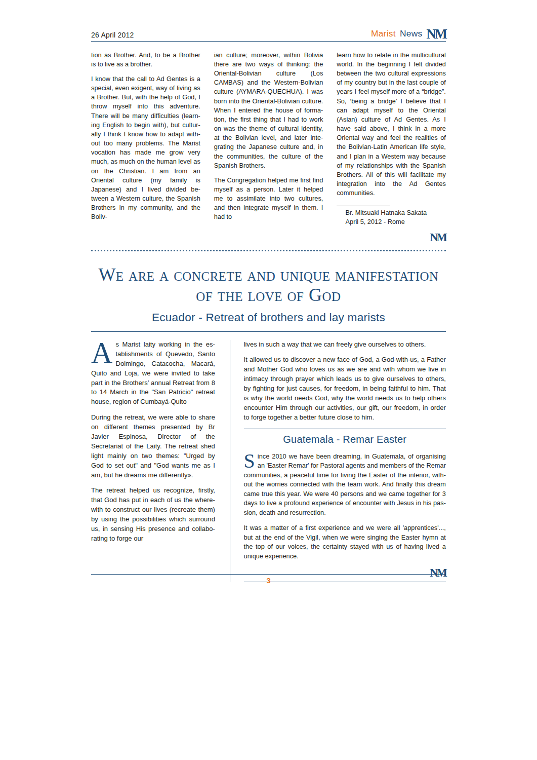26 April 2012
Marist News NM
tion as Brother. And, to be a Brother is to live as a brother.
I know that the call to Ad Gentes is a special, even exigent, way of living as a Brother. But, with the help of God, I throw myself into this adventure. There will be many difficulties (learning English to begin with), but culturally I think I know how to adapt without too many problems. The Marist vocation has made me grow very much, as much on the human level as on the Christian. I am from an Oriental culture (my family is Japanese) and I lived divided between a Western culture, the Spanish Brothers in my community, and the Boliv-
ian culture; moreover, within Bolivia there are two ways of thinking: the Oriental-Bolivian culture (Los CAMBAS) and the Western-Bolivian culture (AYMARA-QUECHUA). I was born into the Oriental-Bolivian culture. When I entered the house of formation, the first thing that I had to work on was the theme of cultural identity, at the Bolivian level, and later integrating the Japanese culture and, in the communities, the culture of the Spanish Brothers.
The Congregation helped me first find myself as a person. Later it helped me to assimilate into two cultures, and then integrate myself in them. I had to
learn how to relate in the multicultural world. In the beginning I felt divided between the two cultural expressions of my country but in the last couple of years I feel myself more of a “bridge”. So, ‘being a bridge’ I believe that I can adapt myself to the Oriental (Asian) culture of Ad Gentes. As I have said above, I think in a more Oriental way and feel the realities of the Bolivian-Latin American life style, and I plan in a Western way because of my relationships with the Spanish Brothers. All of this will facilitate my integration into the Ad Gentes communities.
Br. Mitsuaki Hatnaka Sakata
April 5, 2012 - Rome
NM
We are a concrete and unique manifestation of the love of God
Ecuador - Retreat of brothers and lay marists
As Marist laity working in the establishments of Quevedo, Santo Dolmingo, Catacocha, Macará, Quito and Loja, we were invited to take part in the Brothers’ annual Retreat from 8 to 14 March in the "San Patricio" retreat house, region of Cumbayá-Quito
During the retreat, we were able to share on different themes presented by Br Javier Espinosa, Director of the Secretariat of the Laity. The retreat shed light mainly on two themes: "Urged by God to set out" and "God wants me as I am, but he dreams me differently».
The retreat helped us recognize, firstly, that God has put in each of us the wherewith to construct our lives (recreate them) by using the possibilities which surround us, in sensing His presence and collaborating to forge our
lives in such a way that we can freely give ourselves to others.
It allowed us to discover a new face of God, a God-with-us, a Father and Mother God who loves us as we are and with whom we live in intimacy through prayer which leads us to give ourselves to others, by fighting for just causes, for freedom, in being faithful to him. That is why the world needs God, why the world needs us to help others encounter Him through our activities, our gift, our freedom, in order to forge together a better future close to him.
Guatemala - Remar Easter
Since 2010 we have been dreaming, in Guatemala, of organising an 'Easter Remar' for Pastoral agents and members of the Remar communities, a peaceful time for living the Easter of the interior, without the worries connected with the team work. And finally this dream came true this year. We were 40 persons and we came together for 3 days to live a profound experience of encounter with Jesus in his passion, death and resurrection.
It was a matter of a first experience and we were all 'apprentices'..., but at the end of the Vigil, when we were singing the Easter hymn at the top of our voices, the certainty stayed with us of having lived a unique experience.
NM
3